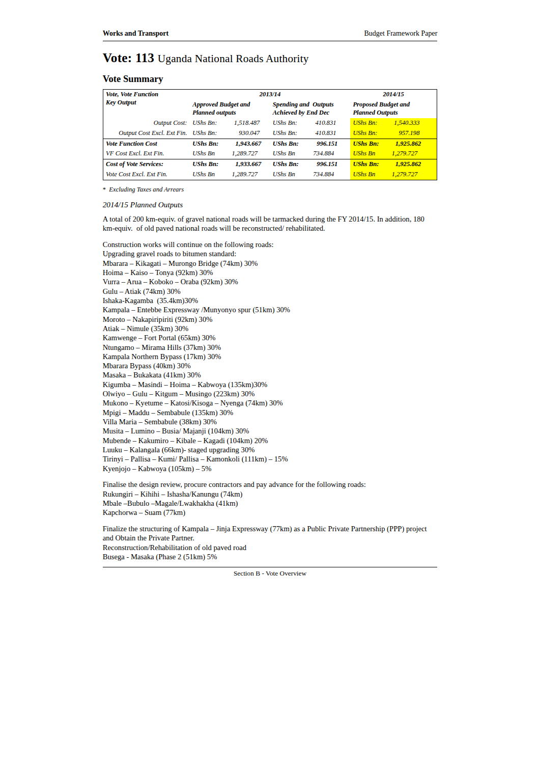Works and Transport
Budget Framework Paper
Vote: 113 Uganda National Roads Authority
Vote Summary
| Vote, Vote Function Key Output | 2013/14 | 2014/15 |
| --- | --- | --- |
| Approved Budget and Planned outputs | Spending and Outputs Achieved by End Dec | Proposed Budget and Planned Outputs |
| Output Cost: | UShs Bn: 1,518.487 | UShs Bn: 410.831 | UShs Bn: 1,540.333 |
| Output Cost Excl. Ext Fin. | UShs Bn: 930.047 | UShs Bn: 410.831 | UShs Bn: 957.198 |
| Vote Function Cost | UShs Bn: 1,943.667 | UShs Bn: 996.151 | UShs Bn: 1,925.862 |
| VF Cost Excl. Ext Fin. | UShs Bn 1,289.727 | UShs Bn 734.884 | UShs Bn 1,279.727 |
| Cost of Vote Services: | UShs Bn: 1,933.667 | UShs Bn: 996.151 | UShs Bn: 1,925.862 |
| Vote Cost Excl. Ext Fin. | UShs Bn 1,289.727 | UShs Bn 734.884 | UShs Bn 1,279.727 |
* Excluding Taxes and Arrears
2014/15 Planned Outputs
A total of 200 km-equiv. of gravel national roads will be tarmacked during the FY 2014/15. In addition, 180 km-equiv. of old paved national roads will be reconstructed/ rehabilitated.
Construction works will continue on the following roads:
Upgrading gravel roads to bitumen standard:
Mbarara – Kikagati – Murongo Bridge (74km) 30%
Hoima – Kaiso – Tonya (92km) 30%
Vurra – Arua – Koboko – Oraba (92km) 30%
Gulu – Atiak (74km) 30%
Ishaka-Kagamba (35.4km)30%
Kampala – Entebbe Expressway /Munyonyo spur (51km) 30%
Moroto – Nakapiripiriti (92km) 30%
Atiak – Nimule (35km) 30%
Kamwenge – Fort Portal (65km) 30%
Ntungamo – Mirama Hills (37km) 30%
Kampala Northern Bypass (17km) 30%
Mbarara Bypass (40km) 30%
Masaka – Bukakata (41km) 30%
Kigumba – Masindi – Hoima – Kabwoya (135km)30%
Olwiyo – Gulu – Kitgum – Musingo (223km) 30%
Mukono – Kyetume – Katosi/Kisoga – Nyenga (74km) 30%
Mpigi – Maddu – Sembabule (135km) 30%
Villa Maria – Sembabule (38km) 30%
Musita – Lumino – Busia/ Majanji (104km) 30%
Mubende – Kakumiro – Kibale – Kagadi (104km) 20%
Luuku – Kalangala (66km)- staged upgrading 30%
Tirinyi – Pallisa – Kumi/ Pallisa – Kamonkoli (111km) – 15%
Kyenjojo – Kabwoya (105km) – 5%
Finalise the design review, procure contractors and pay advance for the following roads:
Rukungiri – Kihihi – Ishasha/Kanungu (74km)
Mbale –Bubulo –Magale/Lwakhakha (41km)
Kapchorwa – Suam (77km)
Finalize the structuring of Kampala – Jinja Expressway (77km) as a Public Private Partnership (PPP) project and Obtain the Private Partner.
Reconstruction/Rehabilitation of old paved road
Busega - Masaka (Phase 2 (51km) 5%
Section B - Vote Overview